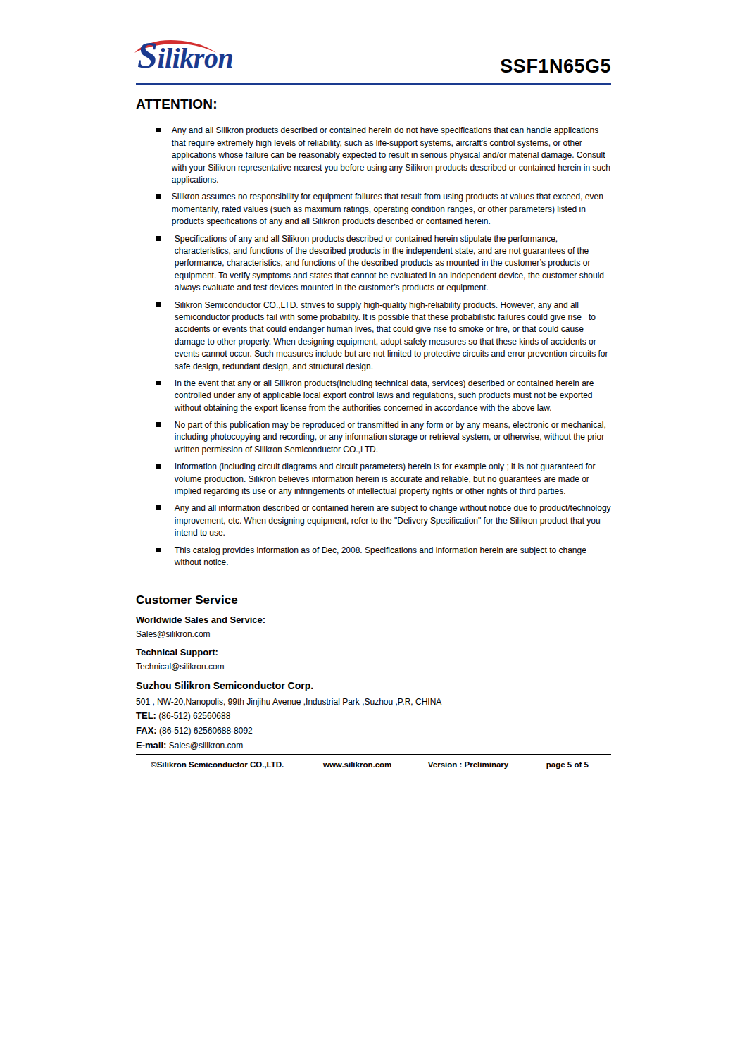Silikron
SSF1N65G5
ATTENTION:
Any and all Silikron products described or contained herein do not have specifications that can handle applications that require extremely high levels of reliability, such as life-support systems, aircraft's control systems, or other applications whose failure can be reasonably expected to result in serious physical and/or material damage. Consult with your Silikron representative nearest you before using any Silikron products described or contained herein in such applications.
Silikron assumes no responsibility for equipment failures that result from using products at values that exceed, even momentarily, rated values (such as maximum ratings, operating condition ranges, or other parameters) listed in products specifications of any and all Silikron products described or contained herein.
Specifications of any and all Silikron products described or contained herein stipulate the performance, characteristics, and functions of the described products in the independent state, and are not guarantees of the performance, characteristics, and functions of the described products as mounted in the customer’s products or equipment. To verify symptoms and states that cannot be evaluated in an independent device, the customer should always evaluate and test devices mounted in the customer’s products or equipment.
Silikron Semiconductor CO.,LTD. strives to supply high-quality high-reliability products. However, any and all semiconductor products fail with some probability. It is possible that these probabilistic failures could give rise to accidents or events that could endanger human lives, that could give rise to smoke or fire, or that could cause damage to other property. When designing equipment, adopt safety measures so that these kinds of accidents or events cannot occur. Such measures include but are not limited to protective circuits and error prevention circuits for safe design, redundant design, and structural design.
In the event that any or all Silikron products(including technical data, services) described or contained herein are controlled under any of applicable local export control laws and regulations, such products must not be exported without obtaining the export license from the authorities concerned in accordance with the above law.
No part of this publication may be reproduced or transmitted in any form or by any means, electronic or mechanical, including photocopying and recording, or any information storage or retrieval system, or otherwise, without the prior written permission of Silikron Semiconductor CO.,LTD.
Information (including circuit diagrams and circuit parameters) herein is for example only ; it is not guaranteed for volume production. Silikron believes information herein is accurate and reliable, but no guarantees are made or implied regarding its use or any infringements of intellectual property rights or other rights of third parties.
Any and all information described or contained herein are subject to change without notice due to product/technology improvement, etc. When designing equipment, refer to the "Delivery Specification" for the Silikron product that you intend to use.
This catalog provides information as of Dec, 2008. Specifications and information herein are subject to change without notice.
Customer Service
Worldwide Sales and Service:
Sales@silikron.com
Technical Support:
Technical@silikron.com
Suzhou Silikron Semiconductor Corp.
501 , NW-20,Nanopolis, 99th Jinjihu Avenue ,Industrial Park ,Suzhou ,P.R, CHINA
TEL: (86-512) 62560688
FAX: (86-512) 62560688-8092
E-mail: Sales@silikron.com
©Silikron Semiconductor CO.,LTD.
www.silikron.com
Version : Preliminary
page 5 of 5